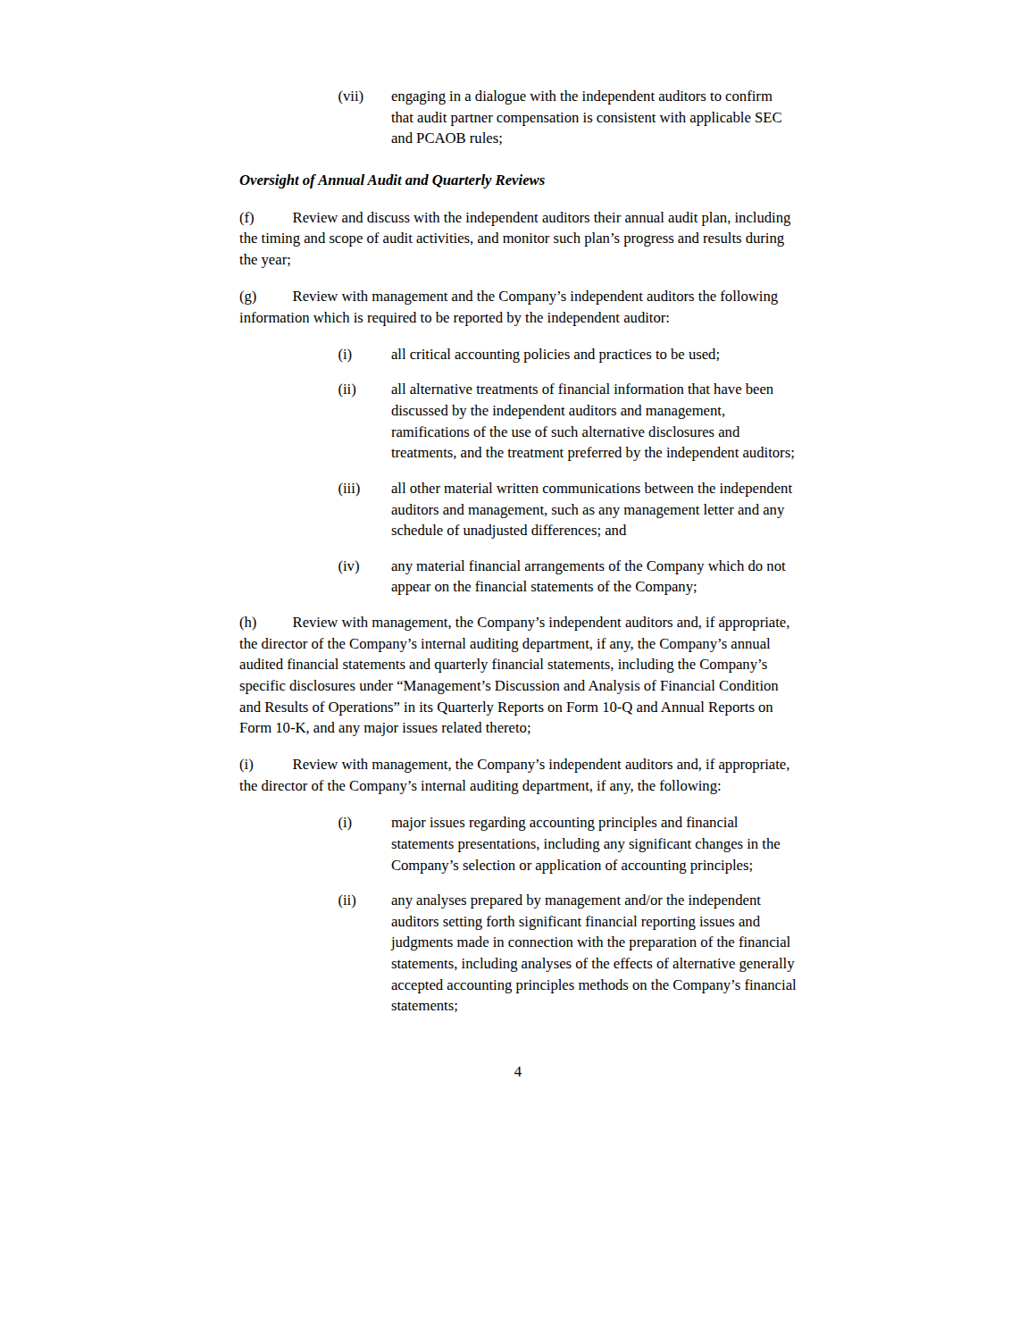(vii)
engaging in a dialogue with the independent auditors to confirm that audit partner compensation is consistent with applicable SEC and PCAOB rules;
Oversight of Annual Audit and Quarterly Reviews
(f) Review and discuss with the independent auditors their annual audit plan, including the timing and scope of audit activities, and monitor such plan’s progress and results during the year;
(g) Review with management and the Company’s independent auditors the following information which is required to be reported by the independent auditor:
(i)
all critical accounting policies and practices to be used;
(ii)
all alternative treatments of financial information that have been discussed by the independent auditors and management, ramifications of the use of such alternative disclosures and treatments, and the treatment preferred by the independent auditors;
(iii)
all other material written communications between the independent auditors and management, such as any management letter and any schedule of unadjusted differences; and
(iv)
any material financial arrangements of the Company which do not appear on the financial statements of the Company;
(h) Review with management, the Company’s independent auditors and, if appropriate, the director of the Company’s internal auditing department, if any, the Company’s annual audited financial statements and quarterly financial statements, including the Company’s specific disclosures under “Management’s Discussion and Analysis of Financial Condition and Results of Operations” in its Quarterly Reports on Form 10-Q and Annual Reports on Form 10-K, and any major issues related thereto;
(i) Review with management, the Company’s independent auditors and, if appropriate, the director of the Company’s internal auditing department, if any, the following:
(i)
major issues regarding accounting principles and financial statements presentations, including any significant changes in the Company’s selection or application of accounting principles;
(ii)
any analyses prepared by management and/or the independent auditors setting forth significant financial reporting issues and judgments made in connection with the preparation of the financial statements, including analyses of the effects of alternative generally accepted accounting principles methods on the Company’s financial statements;
4